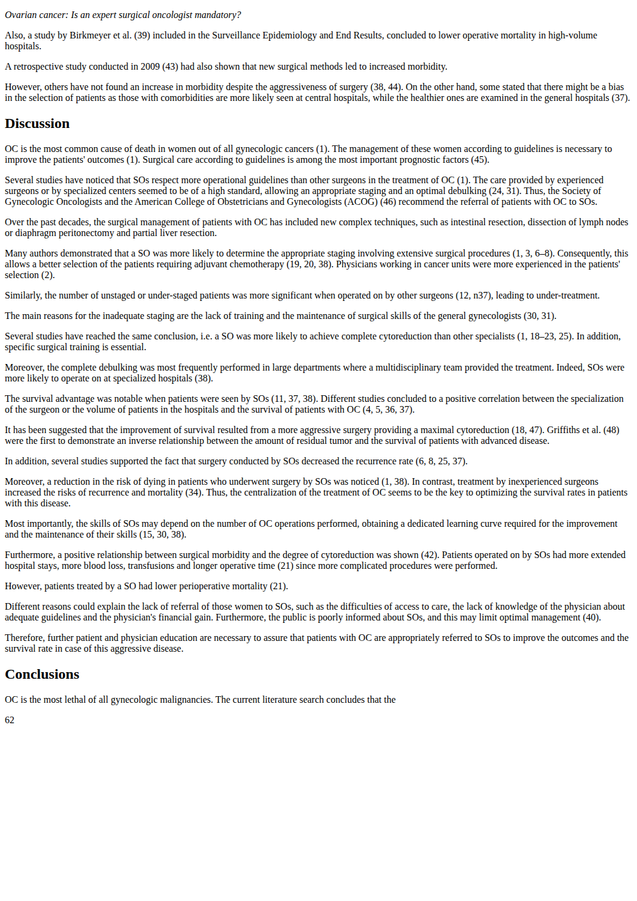Ovarian cancer: Is an expert surgical oncologist mandatory?
Also, a study by Birkmeyer et al. (39) included in the Surveillance Epidemiology and End Results, concluded to lower operative mortality in high-volume hospitals.
A retrospective study conducted in 2009 (43) had also shown that new surgical methods led to increased morbidity.
However, others have not found an increase in morbidity despite the aggressiveness of surgery (38, 44). On the other hand, some stated that there might be a bias in the selection of patients as those with comorbidities are more likely seen at central hospitals, while the healthier ones are examined in the general hospitals (37).
Discussion
OC is the most common cause of death in women out of all gynecologic cancers (1). The management of these women according to guidelines is necessary to improve the patients' outcomes (1). Surgical care according to guidelines is among the most important prognostic factors (45).
Several studies have noticed that SOs respect more operational guidelines than other surgeons in the treatment of OC (1). The care provided by experienced surgeons or by specialized centers seemed to be of a high standard, allowing an appropriate staging and an optimal debulking (24, 31). Thus, the Society of Gynecologic Oncologists and the American College of Obstetricians and Gynecologists (ACOG) (46) recommend the referral of patients with OC to SOs.
Over the past decades, the surgical management of patients with OC has included new complex techniques, such as intestinal resection, dissection of lymph nodes or diaphragm peritonectomy and partial liver resection.
Many authors demonstrated that a SO was more likely to determine the appropriate staging involving extensive surgical procedures (1, 3, 6–8). Consequently, this allows a better selection of the patients requiring adjuvant chemotherapy (19, 20, 38). Physicians working in cancer units were more experienced in the patients' selection (2).
Similarly, the number of unstaged or under-staged patients was more significant when operated on by other surgeons (12, n37), leading to under-treatment.
The main reasons for the inadequate staging are the lack of training and the maintenance of surgical skills of the general gynecologists (30, 31).
Several studies have reached the same conclusion, i.e. a SO was more likely to achieve complete cytoreduction than other specialists (1, 18–23, 25). In addition, specific surgical training is essential.
Moreover, the complete debulking was most frequently performed in large departments where a multidisciplinary team provided the treatment. Indeed, SOs were more likely to operate on at specialized hospitals (38).
The survival advantage was notable when patients were seen by SOs (11, 37, 38). Different studies concluded to a positive correlation between the specialization of the surgeon or the volume of patients in the hospitals and the survival of patients with OC (4, 5, 36, 37).
It has been suggested that the improvement of survival resulted from a more aggressive surgery providing a maximal cytoreduction (18, 47). Griffiths et al. (48) were the first to demonstrate an inverse relationship between the amount of residual tumor and the survival of patients with advanced disease.
In addition, several studies supported the fact that surgery conducted by SOs decreased the recurrence rate (6, 8, 25, 37).
Moreover, a reduction in the risk of dying in patients who underwent surgery by SOs was noticed (1, 38). In contrast, treatment by inexperienced surgeons increased the risks of recurrence and mortality (34). Thus, the centralization of the treatment of OC seems to be the key to optimizing the survival rates in patients with this disease.
Most importantly, the skills of SOs may depend on the number of OC operations performed, obtaining a dedicated learning curve required for the improvement and the maintenance of their skills (15, 30, 38).
Furthermore, a positive relationship between surgical morbidity and the degree of cytoreduction was shown (42). Patients operated on by SOs had more extended hospital stays, more blood loss, transfusions and longer operative time (21) since more complicated procedures were performed.
However, patients treated by a SO had lower perioperative mortality (21).
Different reasons could explain the lack of referral of those women to SOs, such as the difficulties of access to care, the lack of knowledge of the physician about adequate guidelines and the physician's financial gain. Furthermore, the public is poorly informed about SOs, and this may limit optimal management (40).
Therefore, further patient and physician education are necessary to assure that patients with OC are appropriately referred to SOs to improve the outcomes and the survival rate in case of this aggressive disease.
Conclusions
OC is the most lethal of all gynecologic malignancies. The current literature search concludes that the
62